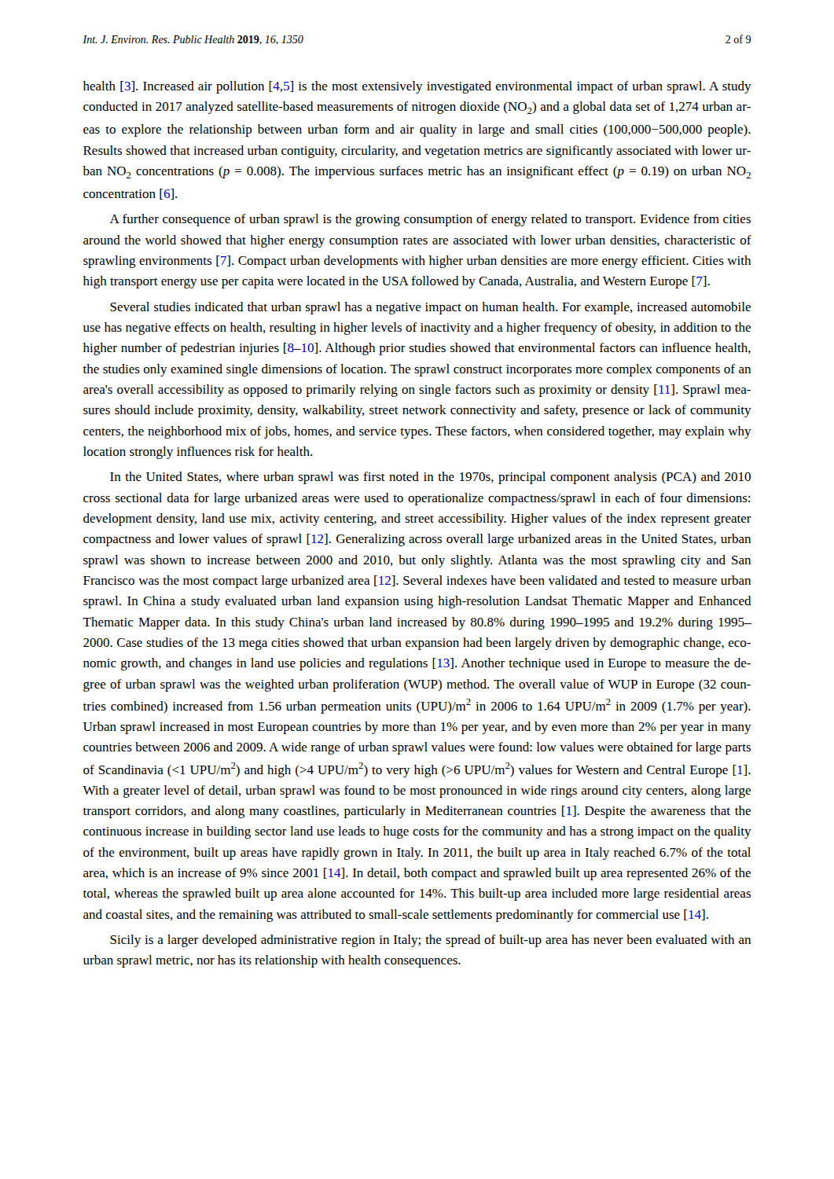Int. J. Environ. Res. Public Health 2019, 16, 1350 2 of 9
health [3]. Increased air pollution [4,5] is the most extensively investigated environmental impact of urban sprawl. A study conducted in 2017 analyzed satellite-based measurements of nitrogen dioxide (NO2) and a global data set of 1,274 urban areas to explore the relationship between urban form and air quality in large and small cities (100,000−500,000 people). Results showed that increased urban contiguity, circularity, and vegetation metrics are significantly associated with lower urban NO2 concentrations (p = 0.008). The impervious surfaces metric has an insignificant effect (p = 0.19) on urban NO2 concentration [6].
A further consequence of urban sprawl is the growing consumption of energy related to transport. Evidence from cities around the world showed that higher energy consumption rates are associated with lower urban densities, characteristic of sprawling environments [7]. Compact urban developments with higher urban densities are more energy efficient. Cities with high transport energy use per capita were located in the USA followed by Canada, Australia, and Western Europe [7].
Several studies indicated that urban sprawl has a negative impact on human health. For example, increased automobile use has negative effects on health, resulting in higher levels of inactivity and a higher frequency of obesity, in addition to the higher number of pedestrian injuries [8–10]. Although prior studies showed that environmental factors can influence health, the studies only examined single dimensions of location. The sprawl construct incorporates more complex components of an area's overall accessibility as opposed to primarily relying on single factors such as proximity or density [11]. Sprawl measures should include proximity, density, walkability, street network connectivity and safety, presence or lack of community centers, the neighborhood mix of jobs, homes, and service types. These factors, when considered together, may explain why location strongly influences risk for health.
In the United States, where urban sprawl was first noted in the 1970s, principal component analysis (PCA) and 2010 cross sectional data for large urbanized areas were used to operationalize compactness/sprawl in each of four dimensions: development density, land use mix, activity centering, and street accessibility. Higher values of the index represent greater compactness and lower values of sprawl [12]. Generalizing across overall large urbanized areas in the United States, urban sprawl was shown to increase between 2000 and 2010, but only slightly. Atlanta was the most sprawling city and San Francisco was the most compact large urbanized area [12]. Several indexes have been validated and tested to measure urban sprawl. In China a study evaluated urban land expansion using high-resolution Landsat Thematic Mapper and Enhanced Thematic Mapper data. In this study China's urban land increased by 80.8% during 1990–1995 and 19.2% during 1995–2000. Case studies of the 13 mega cities showed that urban expansion had been largely driven by demographic change, economic growth, and changes in land use policies and regulations [13]. Another technique used in Europe to measure the degree of urban sprawl was the weighted urban proliferation (WUP) method. The overall value of WUP in Europe (32 countries combined) increased from 1.56 urban permeation units (UPU)/m2 in 2006 to 1.64 UPU/m2 in 2009 (1.7% per year). Urban sprawl increased in most European countries by more than 1% per year, and by even more than 2% per year in many countries between 2006 and 2009. A wide range of urban sprawl values were found: low values were obtained for large parts of Scandinavia (<1 UPU/m2) and high (>4 UPU/m2) to very high (>6 UPU/m2) values for Western and Central Europe [1]. With a greater level of detail, urban sprawl was found to be most pronounced in wide rings around city centers, along large transport corridors, and along many coastlines, particularly in Mediterranean countries [1]. Despite the awareness that the continuous increase in building sector land use leads to huge costs for the community and has a strong impact on the quality of the environment, built up areas have rapidly grown in Italy. In 2011, the built up area in Italy reached 6.7% of the total area, which is an increase of 9% since 2001 [14]. In detail, both compact and sprawled built up area represented 26% of the total, whereas the sprawled built up area alone accounted for 14%. This built-up area included more large residential areas and coastal sites, and the remaining was attributed to small-scale settlements predominantly for commercial use [14].
Sicily is a larger developed administrative region in Italy; the spread of built-up area has never been evaluated with an urban sprawl metric, nor has its relationship with health consequences.